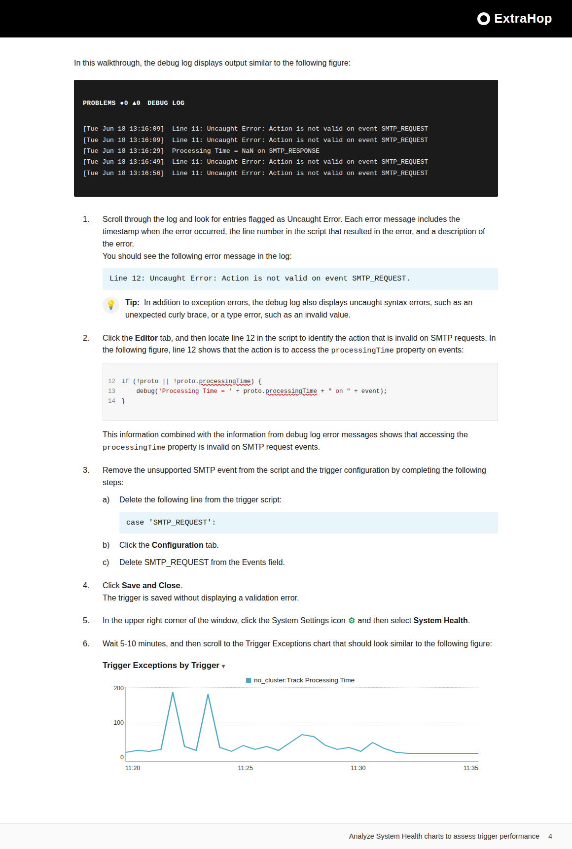ExtraHop
In this walkthrough, the debug log displays output similar to the following figure:
PROBLEMS ●0 ▲0 DEBUG LOG [Tue Jun 18 13:16:09] Line 11: Uncaught Error: Action is not valid on event SMTP_REQUEST [Tue Jun 18 13:16:09] Line 11: Uncaught Error: Action is not valid on event SMTP_REQUEST [Tue Jun 18 13:16:29] Processing Time = NaN on SMTP_RESPONSE [Tue Jun 18 13:16:49] Line 11: Uncaught Error: Action is not valid on event SMTP_REQUEST [Tue Jun 18 13:16:56] Line 11: Uncaught Error: Action is not valid on event SMTP_REQUEST
Scroll through the log and look for entries flagged as Uncaught Error. Each error message includes the timestamp when the error occurred, the line number in the script that resulted in the error, and a description of the error.
You should see the following error message in the log:
Line 12: Uncaught Error: Action is not valid on event SMTP_REQUEST.
💡
Tip: In addition to exception errors, the debug log also displays uncaught syntax errors, such as an unexpected curly brace, or a type error, such as an invalid value.
Click the Editor tab, and then locate line 12 in the script to identify the action that is invalid on SMTP requests. In the following figure, line 12 shows that the action is to access the processingTime property on events:
12 if (!proto || !proto.processingTime) { 13 debug('Processing Time = ' + proto.processingTime + " on " + event); 14}
This information combined with the information from debug log error messages shows that accessing the processingTime property is invalid on SMTP request events.
Remove the unsupported SMTP event from the script and the trigger configuration by completing the following steps:
Delete the following line from the trigger script:
case 'SMTP_REQUEST':
Click the Configuration tab.
Delete SMTP_REQUEST from the Events field.
Click Save and Close.
The trigger is saved without displaying a validation error.
In the upper right corner of the window, click the System Settings icon ⚙ and then select System Health.
Wait 5-10 minutes, and then scroll to the Trigger Exceptions chart that should look similar to the following figure:
Trigger Exceptions by Trigger ▾
no_cluster:Track Processing Time
200 100 0
11:2011:2511:3011:35
Analyze System Health charts to assess trigger performance4